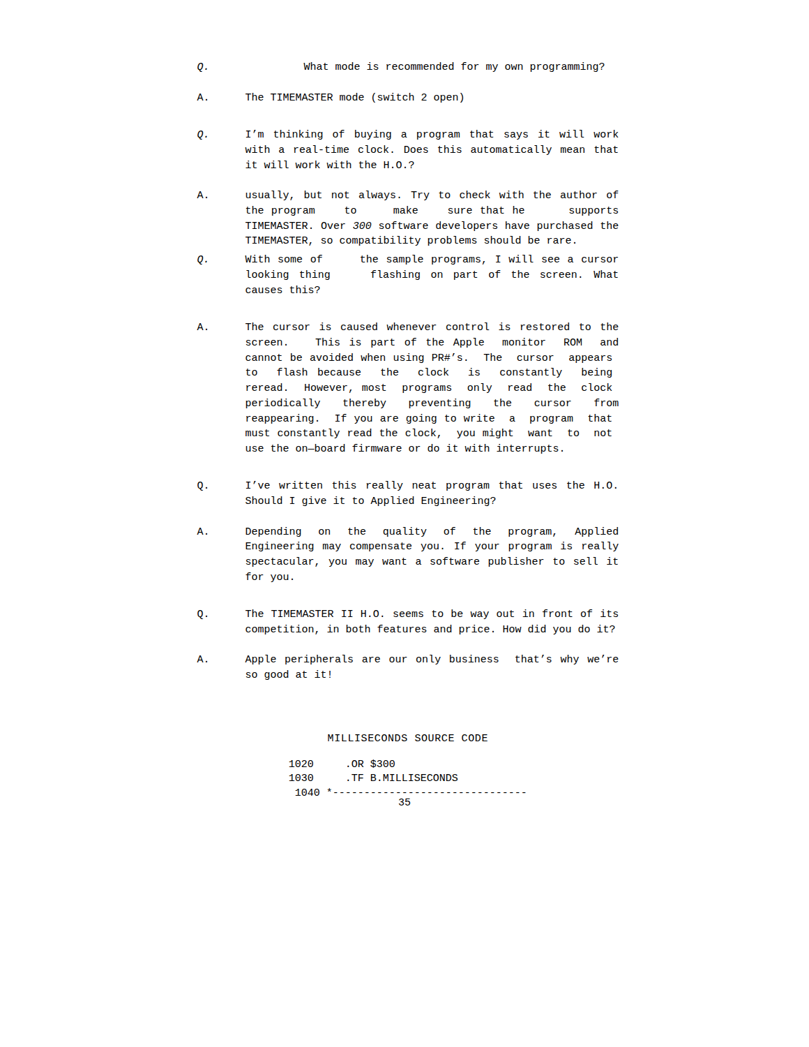Q.
What mode is recommended for my own programming?
A.
The TIMEMASTER mode (switch 2 open)
Q.
I’m thinking of buying a program that says it will work with a real-time clock. Does this automatically mean that it will work with the H.O.?
A.
usually, but not always. Try to check with the author of the program to make sure that he supports TIMEMASTER. Over 300 software developers have purchased the TIMEMASTER, so compatibility problems should be rare.
Q.
With some of the sample programs, I will see a cursor looking thing flashing on part of the screen. What causes this?
A.
The cursor is caused whenever control is restored to the screen. This is part of the Apple monitor ROM and cannot be avoided when using PR#’s. The cursor appears to flash because the clock is constantly being reread. However, most programs only read the clock periodically thereby preventing the cursor from reappearing. If you are going to write a program that must constantly read the clock, you might want to not use the on—board firmware or do it with interrupts.
Q.
I’ve written this really neat program that uses the H.O. Should I give it to Applied Engineering?
A.
Depending on the quality of the program, Applied Engineering may compensate you. If your program is really spectacular, you may want a software publisher to sell it for you.
Q.
The TIMEMASTER II H.O. seems to be way out in front of its competition, in both features and price. How did you do it?
A.
Apple peripherals are our only business that’s why we’re so good at it!
MILLISECONDS SOURCE CODE
1020     .OR $300
1030     .TF B.MILLISECONDS
 1040 *-------------------------------
35